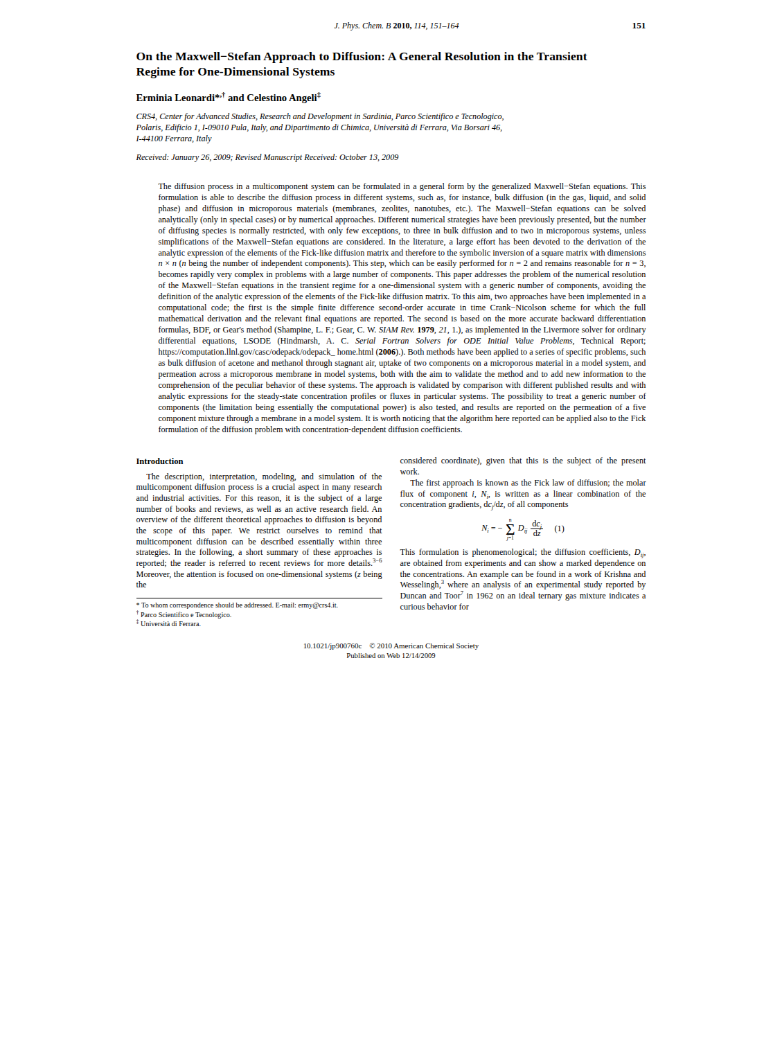J. Phys. Chem. B 2010, 114, 151–164 151
On the Maxwell−Stefan Approach to Diffusion: A General Resolution in the Transient
Regime for One-Dimensional Systems
Erminia Leonardi*,† and Celestino Angeli‡
CRS4, Center for Advanced Studies, Research and Development in Sardinia, Parco Scientifico e Tecnologico,
Polaris, Edificio 1, I-09010 Pula, Italy, and Dipartimento di Chimica, Università di Ferrara, Via Borsari 46,
I-44100 Ferrara, Italy
Received: January 26, 2009; Revised Manuscript Received: October 13, 2009
The diffusion process in a multicomponent system can be formulated in a general form by the generalized Maxwell−Stefan equations. This formulation is able to describe the diffusion process in different systems, such as, for instance, bulk diffusion (in the gas, liquid, and solid phase) and diffusion in microporous materials (membranes, zeolites, nanotubes, etc.). The Maxwell−Stefan equations can be solved analytically (only in special cases) or by numerical approaches. Different numerical strategies have been previously presented, but the number of diffusing species is normally restricted, with only few exceptions, to three in bulk diffusion and to two in microporous systems, unless simplifications of the Maxwell−Stefan equations are considered. In the literature, a large effort has been devoted to the derivation of the analytic expression of the elements of the Fick-like diffusion matrix and therefore to the symbolic inversion of a square matrix with dimensions n × n (n being the number of independent components). This step, which can be easily performed for n = 2 and remains reasonable for n = 3, becomes rapidly very complex in problems with a large number of components. This paper addresses the problem of the numerical resolution of the Maxwell−Stefan equations in the transient regime for a one-dimensional system with a generic number of components, avoiding the definition of the analytic expression of the elements of the Fick-like diffusion matrix. To this aim, two approaches have been implemented in a computational code; the first is the simple finite difference second-order accurate in time Crank−Nicolson scheme for which the full mathematical derivation and the relevant final equations are reported. The second is based on the more accurate backward differentiation formulas, BDF, or Gear's method (Shampine, L. F.; Gear, C. W. SIAM Rev. 1979, 21, 1.), as implemented in the Livermore solver for ordinary differential equations, LSODE (Hindmarsh, A. C. Serial Fortran Solvers for ODE Initial Value Problems, Technical Report; https://computation.llnl.gov/casc/odepack/odepack_ home.html (2006).). Both methods have been applied to a series of specific problems, such as bulk diffusion of acetone and methanol through stagnant air, uptake of two components on a microporous material in a model system, and permeation across a microporous membrane in model systems, both with the aim to validate the method and to add new information to the comprehension of the peculiar behavior of these systems. The approach is validated by comparison with different published results and with analytic expressions for the steady-state concentration profiles or fluxes in particular systems. The possibility to treat a generic number of components (the limitation being essentially the computational power) is also tested, and results are reported on the permeation of a five component mixture through a membrane in a model system. It is worth noticing that the algorithm here reported can be applied also to the Fick formulation of the diffusion problem with concentration-dependent diffusion coefficients.
Introduction
The description, interpretation, modeling, and simulation of the multicomponent diffusion process is a crucial aspect in many research and industrial activities. For this reason, it is the subject of a large number of books and reviews, as well as an active research field. An overview of the different theoretical approaches to diffusion is beyond the scope of this paper. We restrict ourselves to remind that multicomponent diffusion can be described essentially within three strategies. In the following, a short summary of these approaches is reported; the reader is referred to recent reviews for more details.3−6 Moreover, the attention is focused on one-dimensional systems (z being the
* To whom correspondence should be addressed. E-mail: ermy@crs4.it.
† Parco Scientifico e Tecnologico.
‡ Università di Ferrara.
considered coordinate), given that this is the subject of the present work.
The first approach is known as the Fick law of diffusion; the molar flux of component i, Ni, is written as a linear combination of the concentration gradients, dcj/dz, of all components
Ni = − nΣj=1 Dij dcj dz (1)
This formulation is phenomenological; the diffusion coefficients, Dij, are obtained from experiments and can show a marked dependence on the concentrations. An example can be found in a work of Krishna and Wesselingh,3 where an analysis of an experimental study reported by Duncan and Toor7 in 1962 on an ideal ternary gas mixture indicates a curious behavior for
10.1021/jp900760c © 2010 American Chemical Society
Published on Web 12/14/2009